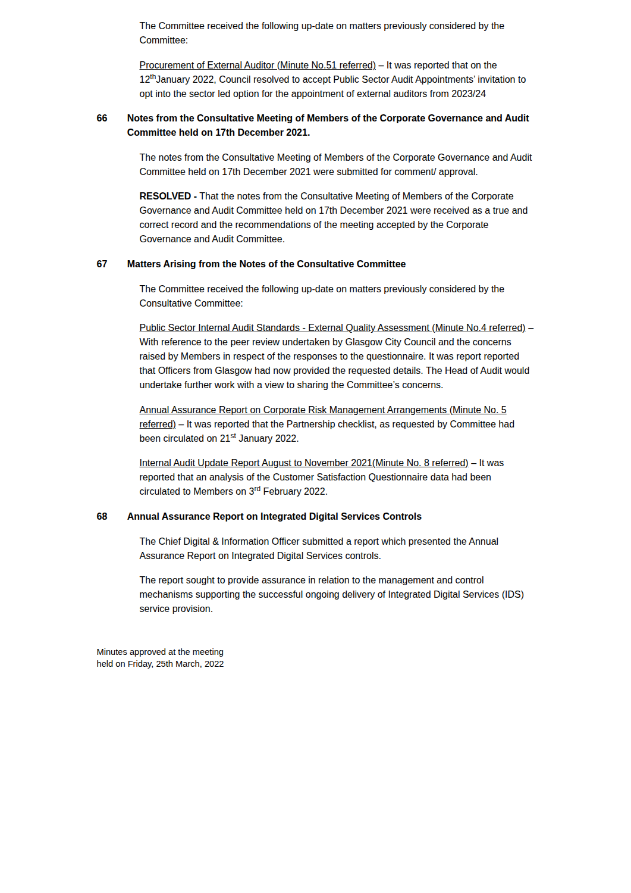The Committee received the following up-date on matters previously considered by the Committee:
Procurement of External Auditor (Minute No.51 referred) – It was reported that on the 12thJanuary 2022, Council resolved to accept Public Sector Audit Appointments’ invitation to opt into the sector led option for the appointment of external auditors from 2023/24
66
Notes from the Consultative Meeting of Members of the Corporate Governance and Audit Committee held on 17th December 2021.
The notes from the Consultative Meeting of Members of the Corporate Governance and Audit Committee held on 17th December 2021 were submitted for comment/ approval.
RESOLVED - That the notes from the Consultative Meeting of Members of the Corporate Governance and Audit Committee held on 17th December 2021 were received as a true and correct record and the recommendations of the meeting accepted by the Corporate Governance and Audit Committee.
67
Matters Arising from the Notes of the Consultative Committee
The Committee received the following up-date on matters previously considered by the Consultative Committee:
Public Sector Internal Audit Standards - External Quality Assessment (Minute No.4 referred) – With reference to the peer review undertaken by Glasgow City Council and the concerns raised by Members in respect of the responses to the questionnaire. It was report reported that Officers from Glasgow had now provided the requested details. The Head of Audit would undertake further work with a view to sharing the Committee’s concerns.
Annual Assurance Report on Corporate Risk Management Arrangements (Minute No. 5 referred) – It was reported that the Partnership checklist, as requested by Committee had been circulated on 21st January 2022.
Internal Audit Update Report August to November 2021(Minute No. 8 referred) – It was reported that an analysis of the Customer Satisfaction Questionnaire data had been circulated to Members on 3rd February 2022.
68
Annual Assurance Report on Integrated Digital Services Controls
The Chief Digital & Information Officer submitted a report which presented the Annual Assurance Report on Integrated Digital Services controls.
The report sought to provide assurance in relation to the management and control mechanisms supporting the successful ongoing delivery of Integrated Digital Services (IDS) service provision.
Minutes approved at the meeting
held on Friday, 25th March, 2022